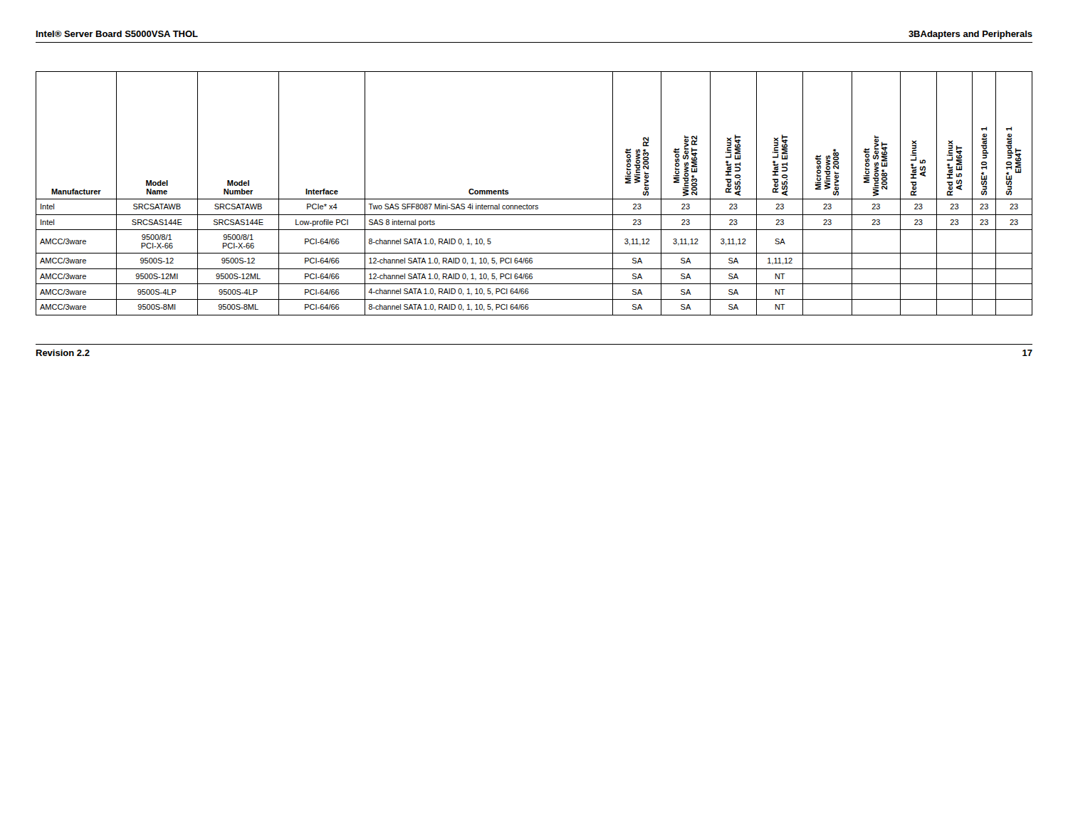Intel® Server Board S5000VSA THOL 3BAdapters and Peripherals
| Manufacturer | Model Name | Model Number | Interface | Comments | Microsoft Windows Server 2003* R2 | Microsoft Windows Server 2003* EM64T R2 | Red Hat* Linux AS5.0 U1 EM64T | Red Hat* Linux AS5.0 U1 EM64T | Microsoft Windows Server 2008* | Microsoft Windows Server 2008* EM64T | Red Hat* Linux AS 5 | Red Hat* Linux AS 5 EM64T | SuSE* 10 update 1 | SuSE* 10 update 1 EM64T |
| --- | --- | --- | --- | --- | --- | --- | --- | --- | --- | --- | --- | --- | --- | --- |
| Intel | SRCSATAWB | SRCSATAWB | PCIe* x4 | Two SAS SFF8087 Mini-SAS 4i internal connectors | 23 | 23 | 23 | 23 | 23 | 23 | 23 | 23 | 23 | 23 |
| Intel | SRCSAS144E | SRCSAS144E | Low-profile PCI | SAS 8 internal ports | 23 | 23 | 23 | 23 | 23 | 23 | 23 | 23 | 23 | 23 |
| AMCC/3ware | 9500/8/1 PCI-X-66 | 9500/8/1 PCI-X-66 | PCI-64/66 | 8-channel SATA 1.0, RAID 0, 1, 10, 5 | 3,11,12 | 3,11,12 | 3,11,12 | SA | | | | | | |
| AMCC/3ware | 9500S-12 | 9500S-12 | PCI-64/66 | 12-channel SATA 1.0, RAID 0, 1, 10, 5, PCI 64/66 | SA | SA | SA | 1,11,12 | | | | | | |
| AMCC/3ware | 9500S-12MI | 9500S-12ML | PCI-64/66 | 12-channel SATA 1.0, RAID 0, 1, 10, 5, PCI 64/66 | SA | SA | SA | NT | | | | | | |
| AMCC/3ware | 9500S-4LP | 9500S-4LP | PCI-64/66 | 4-channel SATA 1.0, RAID 0, 1, 10, 5, PCI 64/66 | SA | SA | SA | NT | | | | | | |
| AMCC/3ware | 9500S-8MI | 9500S-8ML | PCI-64/66 | 8-channel SATA 1.0, RAID 0, 1, 10, 5, PCI 64/66 | SA | SA | SA | NT | | | | | | |
Revision 2.2 17